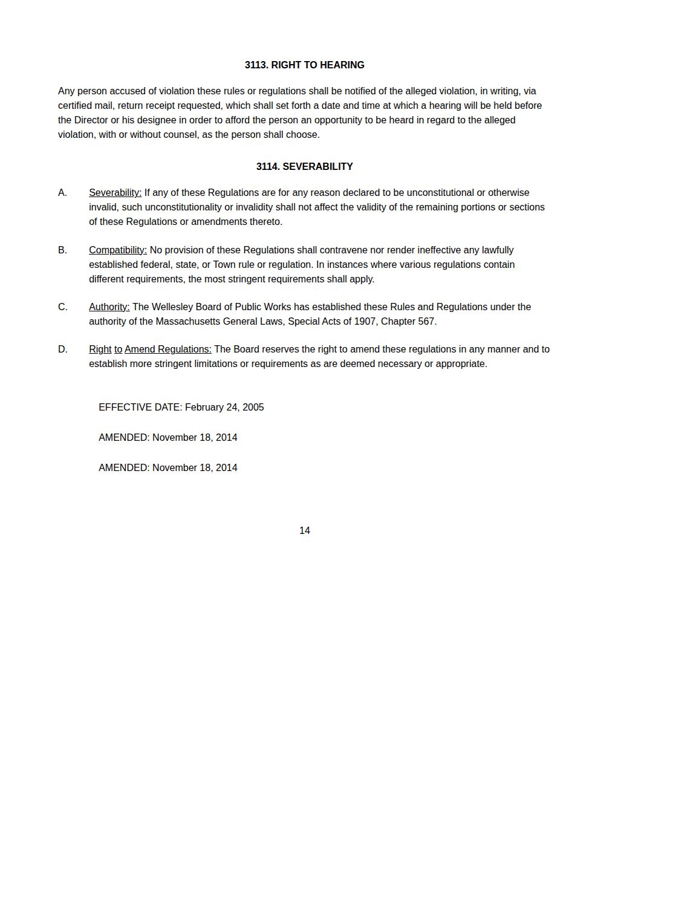3113. RIGHT TO HEARING
Any person accused of violation these rules or regulations shall be notified of the alleged violation, in writing, via certified mail, return receipt requested, which shall set forth a date and time at which a hearing will be held before the Director or his designee in order to afford the person an opportunity to be heard in regard to the alleged violation, with or without counsel, as the person shall choose.
3114. SEVERABILITY
A.
Severability: If any of these Regulations are for any reason declared to be unconstitutional or otherwise invalid, such unconstitutionality or invalidity shall not affect the validity of the remaining portions or sections of these Regulations or amendments thereto.
B.
Compatibility: No provision of these Regulations shall contravene nor render ineffective any lawfully established federal, state, or Town rule or regulation. In instances where various regulations contain different requirements, the most stringent requirements shall apply.
C.
Authority: The Wellesley Board of Public Works has established these Rules and Regulations under the authority of the Massachusetts General Laws, Special Acts of 1907, Chapter 567.
D.
Right to Amend Regulations: The Board reserves the right to amend these regulations in any manner and to establish more stringent limitations or requirements as are deemed necessary or appropriate.
EFFECTIVE DATE: February 24, 2005
AMENDED: November 18, 2014
AMENDED: November 18, 2014
14